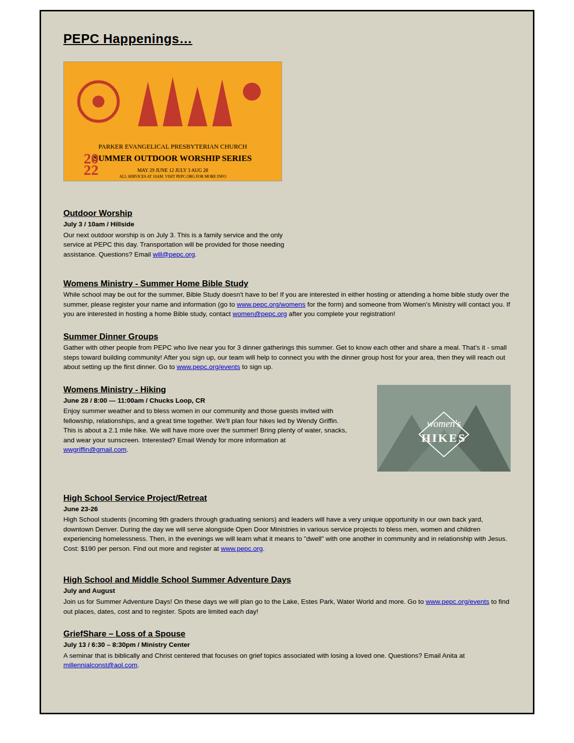PEPC Happenings…
Outdoor Worship
July 3 / 10am / Hillside
Our next outdoor worship is on July 3. This is a family service and the only service at PEPC this day. Transportation will be provided for those needing assistance. Questions? Email will@pepc.org.
Womens Ministry - Summer Home Bible Study
While school may be out for the summer, Bible Study doesn't have to be! If you are interested in either hosting or attending a home bible study over the summer, please register your name and information (go to www.pepc.org/womens for the form) and someone from Women's Ministry will contact you. If you are interested in hosting a home Bible study, contact women@pepc.org after you complete your registration!
Summer Dinner Groups
Gather with other people from PEPC who live near you for 3 dinner gatherings this summer. Get to know each other and share a meal. That's it - small steps toward building community! After you sign up, our team will help to connect you with the dinner group host for your area, then they will reach out about setting up the first dinner. Go to www.pepc.org/events to sign up.
Womens Ministry - Hiking
June 28 / 8:00 — 11:00am / Chucks Loop, CR
Enjoy summer weather and to bless women in our community and those guests invited with fellowship, relationships, and a great time together. We'll plan four hikes led by Wendy Griffin. This is about a 2.1 mile hike. We will have more over the summer! Bring plenty of water, snacks, and wear your sunscreen. Interested? Email Wendy for more information at wwgriffin@gmail.com.
High School Service Project/Retreat
June 23-26
High School students (incoming 9th graders through graduating seniors) and leaders will have a very unique opportunity in our own back yard, downtown Denver. During the day we will serve alongside Open Door Ministries in various service projects to bless men, women and children experiencing homelessness. Then, in the evenings we will learn what it means to "dwell" with one another in community and in relationship with Jesus. Cost: $190 per person. Find out more and register at www.pepc.org.
High School and Middle School Summer Adventure Days
July and August
Join us for Summer Adventure Days! On these days we will plan go to the Lake, Estes Park, Water World and more. Go to www.pepc.org/events to find out places, dates, cost and to register. Spots are limited each day!
GriefShare – Loss of a Spouse
July 13 / 6:30 – 8:30pm / Ministry Center
A seminar that is biblically and Christ centered that focuses on grief topics associated with losing a loved one. Questions? Email Anita at millennialconst@aol.com.